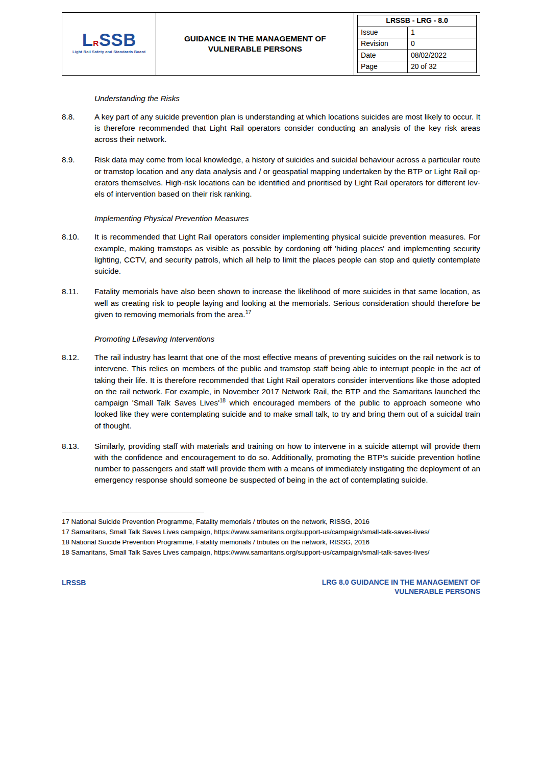| L R SSB Light Rail Safety and Standards Board | GUIDANCE IN THE MANAGEMENT OF VULNERABLE PERSONS | / LRSSB - LRG - 8.0 / / Issue / 1 / / Revision / 0 / / Date / 08/02/2022 / / Page / 20 of 32 / |
Understanding the Risks
8.8.
A key part of any suicide prevention plan is understanding at which locations suicides are most likely to occur. It is therefore recommended that Light Rail operators consider conducting an analysis of the key risk areas across their network.
8.9.
Risk data may come from local knowledge, a history of suicides and suicidal behaviour across a particular route or tramstop location and any data analysis and / or geospatial mapping undertaken by the BTP or Light Rail operators themselves. High-risk locations can be identified and prioritised by Light Rail operators for different levels of intervention based on their risk ranking.
Implementing Physical Prevention Measures
8.10.
It is recommended that Light Rail operators consider implementing physical suicide prevention measures. For example, making tramstops as visible as possible by cordoning off 'hiding places' and implementing security lighting, CCTV, and security patrols, which all help to limit the places people can stop and quietly contemplate suicide.
8.11.
Fatality memorials have also been shown to increase the likelihood of more suicides in that same location, as well as creating risk to people laying and looking at the memorials. Serious consideration should therefore be given to removing memorials from the area.17
Promoting Lifesaving Interventions
8.12.
The rail industry has learnt that one of the most effective means of preventing suicides on the rail network is to intervene. This relies on members of the public and tramstop staff being able to interrupt people in the act of taking their life. It is therefore recommended that Light Rail operators consider interventions like those adopted on the rail network. For example, in November 2017 Network Rail, the BTP and the Samaritans launched the campaign 'Small Talk Saves Lives'18 which encouraged members of the public to approach someone who looked like they were contemplating suicide and to make small talk, to try and bring them out of a suicidal train of thought.
8.13.
Similarly, providing staff with materials and training on how to intervene in a suicide attempt will provide them with the confidence and encouragement to do so. Additionally, promoting the BTP's suicide prevention hotline number to passengers and staff will provide them with a means of immediately instigating the deployment of an emergency response should someone be suspected of being in the act of contemplating suicide.
17 National Suicide Prevention Programme, Fatality memorials / tributes on the network, RISSG, 2016
17 Samaritans, Small Talk Saves Lives campaign, https://www.samaritans.org/support-us/campaign/small-talk-saves-lives/
18 National Suicide Prevention Programme, Fatality memorials / tributes on the network, RISSG, 2016
18 Samaritans, Small Talk Saves Lives campaign, https://www.samaritans.org/support-us/campaign/small-talk-saves-lives/
LRSSB
LRG 8.0 GUIDANCE IN THE MANAGEMENT OF
VULNERABLE PERSONS